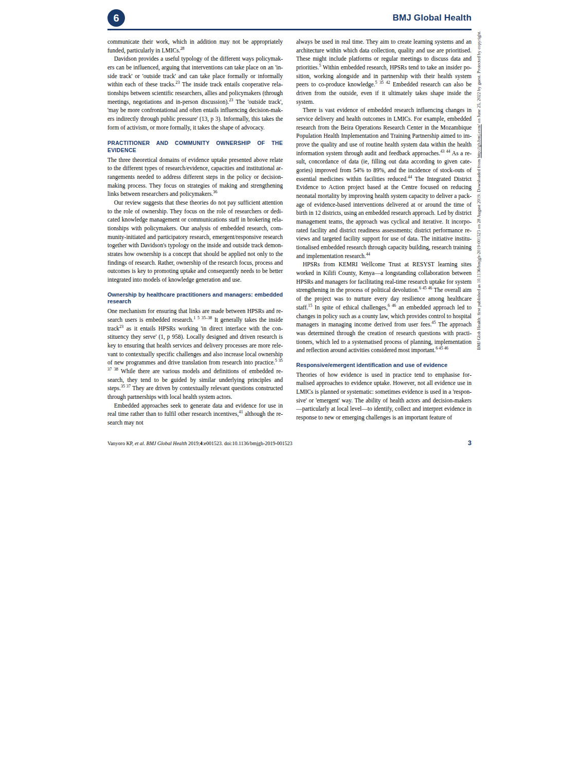BMJ Glob Health: first published as 10.1136/bmjgh-2019-001523 on 28 August 2019. Downloaded from http://gh.bmj.com/ on June 25, 2022 by guest. Protected by copyright.
6
BMJ Global Health
communicate their work, which in addition may not be appropriately funded, particularly in LMICs.28
Davidson provides a useful typology of the different ways policymakers can be influenced, arguing that interventions can take place on an 'inside track' or 'outside track' and can take place formally or informally within each of these tracks.23 The inside track entails cooperative relationships between scientific researchers, allies and policymakers (through meetings, negotiations and in-person discussion).23 The 'outside track', 'may be more confrontational and often entails influencing decision-makers indirectly through public pressure' (13, p 3). Informally, this takes the form of activism, or more formally, it takes the shape of advocacy.
Practitioner and community ownership of the evidence
The three theoretical domains of evidence uptake presented above relate to the different types of research/evidence, capacities and institutional arrangements needed to address different steps in the policy or decision-making process. They focus on strategies of making and strengthening links between researchers and policymakers.36
Our review suggests that these theories do not pay sufficient attention to the role of ownership. They focus on the role of researchers or dedicated knowledge management or communications staff in brokering relationships with policymakers. Our analysis of embedded research, community-initiated and participatory research, emergent/responsive research together with Davidson's typology on the inside and outside track demonstrates how ownership is a concept that should be applied not only to the findings of research. Rather, ownership of the research focus, process and outcomes is key to promoting uptake and consequently needs to be better integrated into models of knowledge generation and use.
Ownership by healthcare practitioners and managers: embedded research
One mechanism for ensuring that links are made between HPSRs and research users is embedded research.1 5 35–38 It generally takes the inside track23 as it entails HPSRs working 'in direct interface with the constituency they serve' (1, p 958). Locally designed and driven research is key to ensuring that health services and delivery processes are more relevant to contextually specific challenges and also increase local ownership of new programmes and drive translation from research into practice.5 35 37 38 While there are various models and definitions of embedded research, they tend to be guided by similar underlying principles and steps.35 37 They are driven by contextually relevant questions constructed through partnerships with local health system actors.
Embedded approaches seek to generate data and evidence for use in real time rather than to fulfil other research incentives,41 although the research may not
always be used in real time. They aim to create learning systems and an architecture within which data collection, quality and use are prioritised. These might include platforms or regular meetings to discuss data and priorities.5 Within embedded research, HPSRs tend to take an insider position, working alongside and in partnership with their health system peers to co-produce knowledge.5 35 42 Embedded research can also be driven from the outside, even if it ultimately takes shape inside the system.
There is vast evidence of embedded research influencing changes in service delivery and health outcomes in LMICs. For example, embedded research from the Beira Operations Research Center in the Mozambique Population Health Implementation and Training Partnership aimed to improve the quality and use of routine health system data within the health information system through audit and feedback approaches.43 44 As a result, concordance of data (ie, filling out data according to given categories) improved from 54% to 89%, and the incidence of stock-outs of essential medicines within facilities reduced.44 The Integrated District Evidence to Action project based at the Centre focused on reducing neonatal mortality by improving health system capacity to deliver a package of evidence-based interventions delivered at or around the time of birth in 12 districts, using an embedded research approach. Led by district management teams, the approach was cyclical and iterative. It incorporated facility and district readiness assessments; district performance reviews and targeted facility support for use of data. The initiative institutionalised embedded research through capacity building, research training and implementation research.44
HPSRs from KEMRI Wellcome Trust at RESYST learning sites worked in Kilifi County, Kenya—a longstanding collaboration between HPSRs and managers for facilitating real-time research uptake for system strengthening in the process of political devolution.6 45 46 The overall aim of the project was to nurture every day resilience among healthcare staff.15 In spite of ethical challenges,6 46 an embedded approach led to changes in policy such as a county law, which provides control to hospital managers in managing income derived from user fees.45 The approach was determined through the creation of research questions with practitioners, which led to a systematised process of planning, implementation and reflection around activities considered most important.6 45 46
Responsive/emergent identification and use of evidence
Theories of how evidence is used in practice tend to emphasise formalised approaches to evidence uptake. However, not all evidence use in LMICs is planned or systematic: sometimes evidence is used in a 'responsive' or 'emergent' way. The ability of health actors and decision-makers—particularly at local level—to identify, collect and interpret evidence in response to new or emerging challenges is an important feature of
Vanyoro KP, et al. BMJ Global Health 2019;4:e001523. doi:10.1136/bmjgh-2019-001523
3